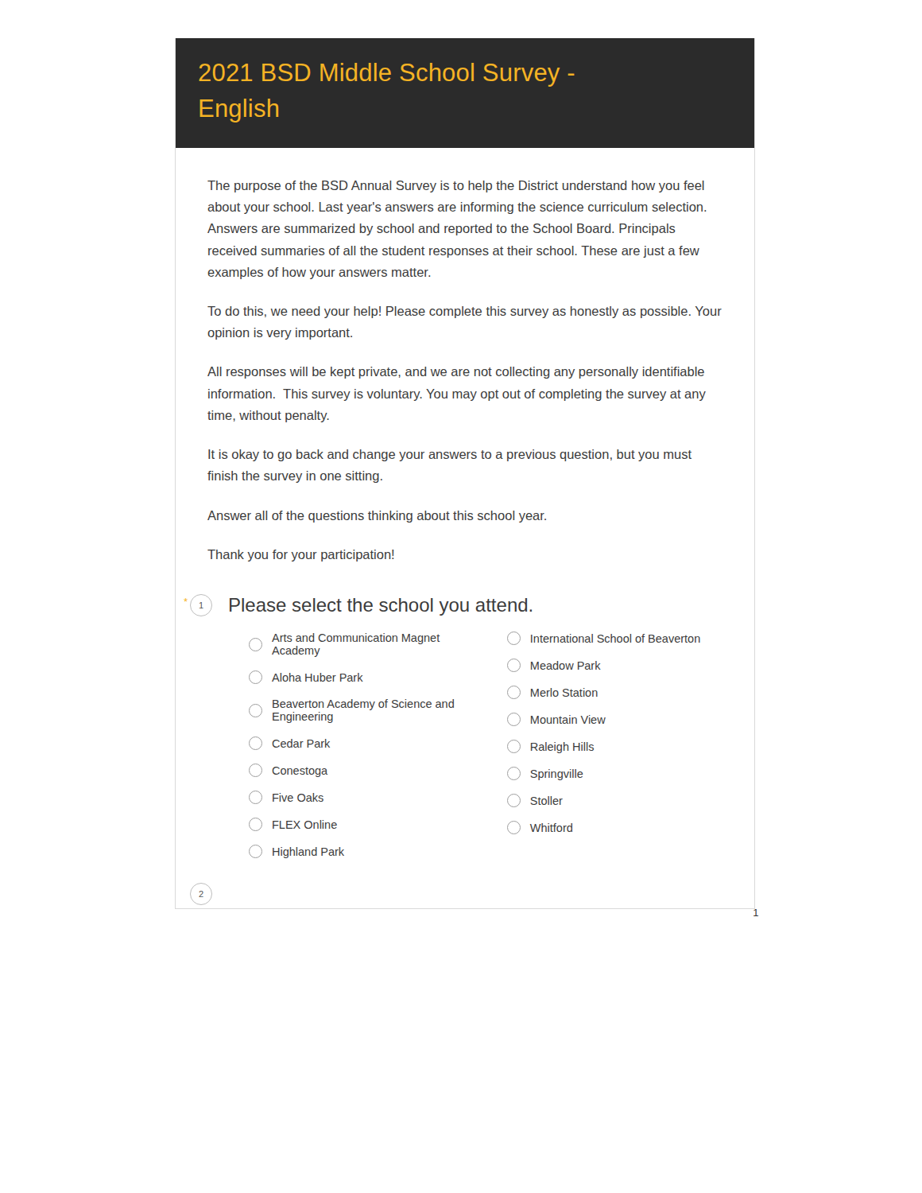2021 BSD Middle School Survey -
English
The purpose of the BSD Annual Survey is to help the District understand how you feel about your school. Last year's answers are informing the science curriculum selection. Answers are summarized by school and reported to the School Board. Principals received summaries of all the student responses at their school. These are just a few examples of how your answers matter.
To do this, we need your help! Please complete this survey as honestly as possible. Your opinion is very important.
All responses will be kept private, and we are not collecting any personally identifiable information. This survey is voluntary. You may opt out of completing the survey at any time, without penalty.
It is okay to go back and change your answers to a previous question, but you must finish the survey in one sitting.
Answer all of the questions thinking about this school year.
Thank you for your participation!
*
1
Please select the school you attend.
Arts and Communication Magnet Academy
Aloha Huber Park
Beaverton Academy of Science and Engineering
Cedar Park
Conestoga
Five Oaks
FLEX Online
Highland Park
International School of Beaverton
Meadow Park
Merlo Station
Mountain View
Raleigh Hills
Springville
Stoller
Whitford
2
1